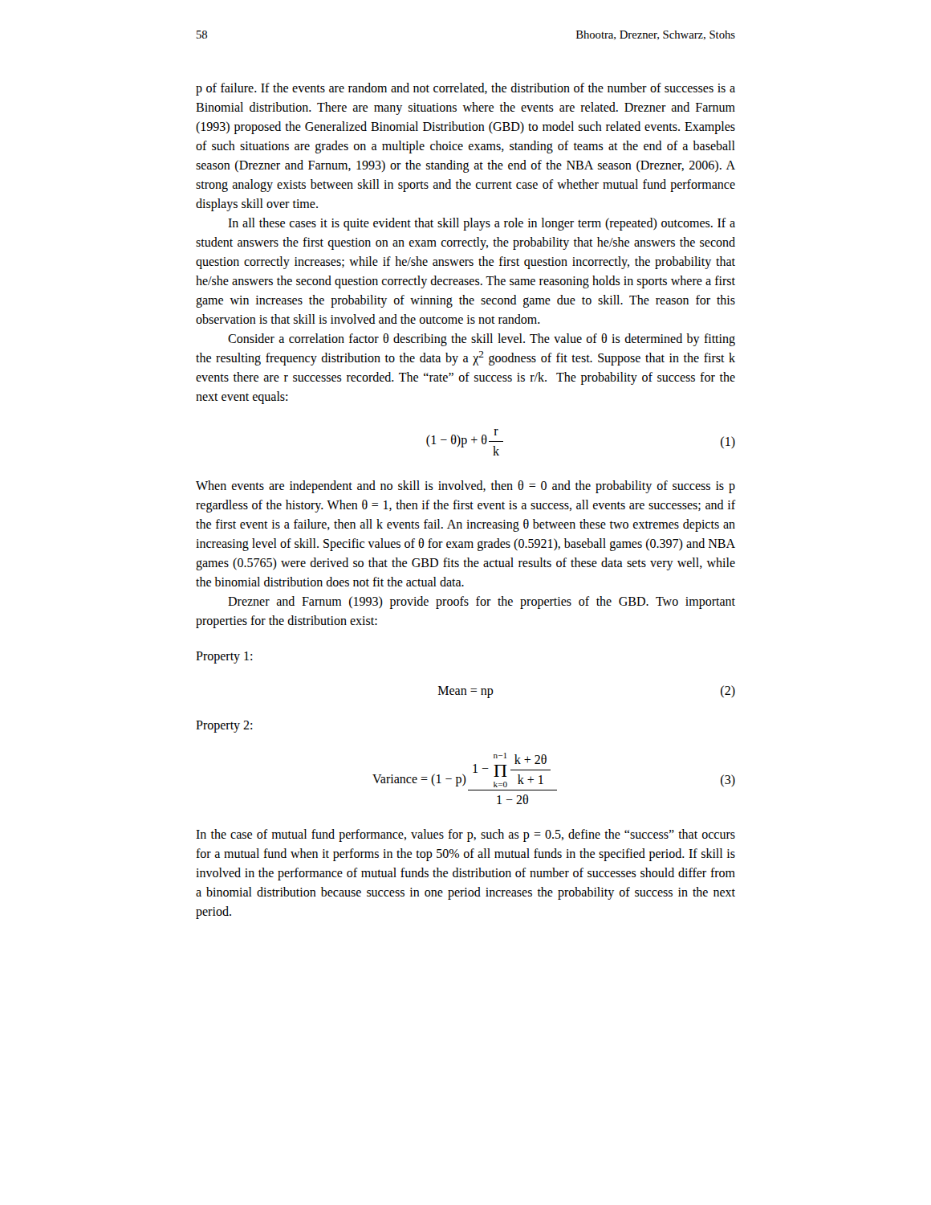58 Bhootra, Drezner, Schwarz, Stohs
p of failure. If the events are random and not correlated, the distribution of the number of successes is a Binomial distribution. There are many situations where the events are related. Drezner and Farnum (1993) proposed the Generalized Binomial Distribution (GBD) to model such related events. Examples of such situations are grades on a multiple choice exams, standing of teams at the end of a baseball season (Drezner and Farnum, 1993) or the standing at the end of the NBA season (Drezner, 2006). A strong analogy exists between skill in sports and the current case of whether mutual fund performance displays skill over time.
In all these cases it is quite evident that skill plays a role in longer term (repeated) outcomes. If a student answers the first question on an exam correctly, the probability that he/she answers the second question correctly increases; while if he/she answers the first question incorrectly, the probability that he/she answers the second question correctly decreases. The same reasoning holds in sports where a first game win increases the probability of winning the second game due to skill. The reason for this observation is that skill is involved and the outcome is not random.
Consider a correlation factor θ describing the skill level. The value of θ is determined by fitting the resulting frequency distribution to the data by a χ2 goodness of fit test. Suppose that in the first k events there are r successes recorded. The “rate” of success is r/k. The probability of success for the next event equals:
(1 − θ)p + θrk (1)
When events are independent and no skill is involved, then θ = 0 and the probability of success is p regardless of the history. When θ = 1, then if the first event is a success, all events are successes; and if the first event is a failure, then all k events fail. An increasing θ between these two extremes depicts an increasing level of skill. Specific values of θ for exam grades (0.5921), baseball games (0.397) and NBA games (0.5765) were derived so that the GBD fits the actual results of these data sets very well, while the binomial distribution does not fit the actual data.
Drezner and Farnum (1993) provide proofs for the properties of the GBD. Two important properties for the distribution exist:
Property 1:
Mean = np (2)
Property 2:
Variance = (1 − p)1 − n−1 Πk=0 k + 2θ k + 11 − 2θ (3)
In the case of mutual fund performance, values for p, such as p = 0.5, define the “success” that occurs for a mutual fund when it performs in the top 50% of all mutual funds in the specified period. If skill is involved in the performance of mutual funds the distribution of number of successes should differ from a binomial distribution because success in one period increases the probability of success in the next period.